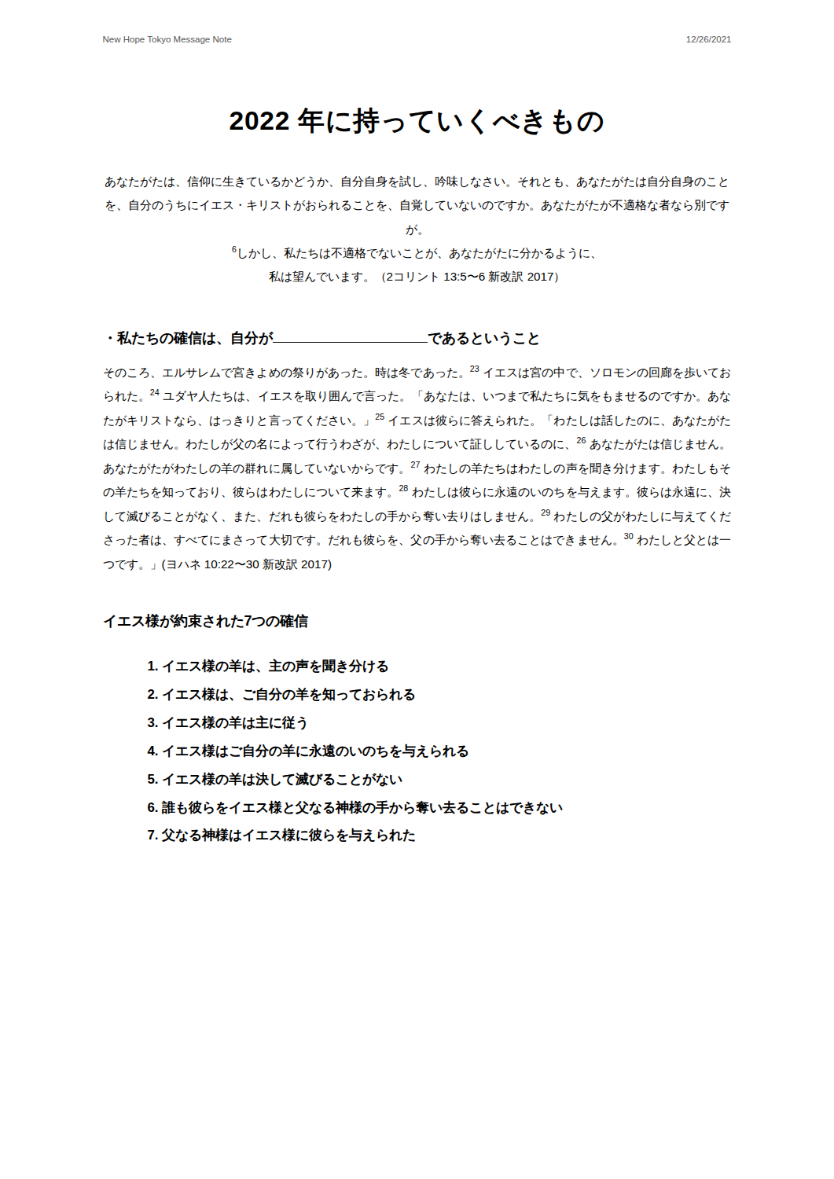New Hope Tokyo Message Note 12/26/2021
2022 年に持っていくべきもの
あなたがたは、信仰に生きているかどうか、自分自身を試し、吟味しなさい。それとも、あなたがたは自分自身のことを、自分のうちにイエス・キリストがおられることを、自覚していないのですか。あなたがたが不適格な者なら別ですが。
6しかし、私たちは不適格でないことが、あなたがたに分かるように、
私は望んでいます。（2コリント 13:5〜6 新改訳 2017）
・私たちの確信は、自分が であるということ
そのころ、エルサレムで宮きよめの祭りがあった。時は冬であった。23 イエスは宮の中で、ソロモンの回廊を歩いておられた。24 ユダヤ人たちは、イエスを取り囲んで言った。「あなたは、いつまで私たちに気をもませるのですか。あなたがキリストなら、はっきりと言ってください。」25 イエスは彼らに答えられた。「わたしは話したのに、あなたがたは信じません。わたしが父の名によって行うわざが、わたしについて証ししているのに、26 あなたがたは信じません。あなたがたがわたしの羊の群れに属していないからです。27 わたしの羊たちはわたしの声を聞き分けます。わたしもその羊たちを知っており、彼らはわたしについて来ます。28 わたしは彼らに永遠のいのちを与えます。彼らは永遠に、決して滅びることがなく、また、だれも彼らをわたしの手から奪い去りはしません。29 わたしの父がわたしに与えてくださった者は、すべてにまさって大切です。だれも彼らを、父の手から奪い去ることはできません。30 わたしと父とは一つです。」(ヨハネ 10:22〜30 新改訳 2017)
イエス様が約束された7つの確信
イエス様の羊は、主の声を聞き分ける
イエス様は、ご自分の羊を知っておられる
イエス様の羊は主に従う
イエス様はご自分の羊に永遠のいのちを与えられる
イエス様の羊は決して滅びることがない
誰も彼らをイエス様と父なる神様の手から奪い去ることはできない
父なる神様はイエス様に彼らを与えられた